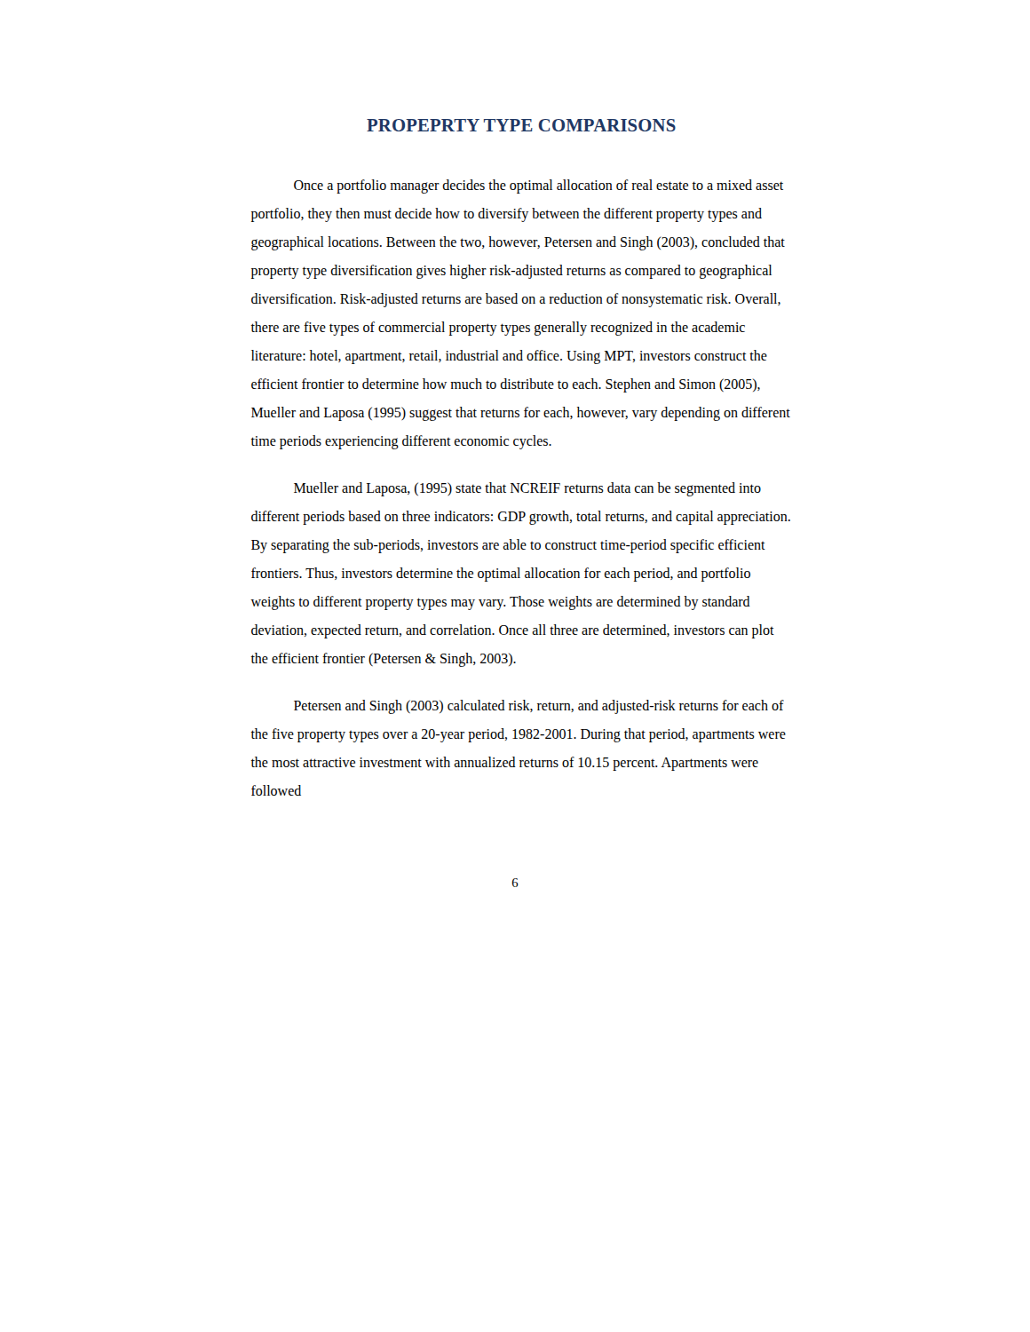PROPEPRTY TYPE COMPARISONS
Once a portfolio manager decides the optimal allocation of real estate to a mixed asset portfolio, they then must decide how to diversify between the different property types and geographical locations. Between the two, however, Petersen and Singh (2003), concluded that property type diversification gives higher risk-adjusted returns as compared to geographical diversification. Risk-adjusted returns are based on a reduction of nonsystematic risk. Overall, there are five types of commercial property types generally recognized in the academic literature: hotel, apartment, retail, industrial and office. Using MPT, investors construct the efficient frontier to determine how much to distribute to each. Stephen and Simon (2005), Mueller and Laposa (1995) suggest that returns for each, however, vary depending on different time periods experiencing different economic cycles.
Mueller and Laposa, (1995) state that NCREIF returns data can be segmented into different periods based on three indicators: GDP growth, total returns, and capital appreciation. By separating the sub-periods, investors are able to construct time-period specific efficient frontiers. Thus, investors determine the optimal allocation for each period, and portfolio weights to different property types may vary. Those weights are determined by standard deviation, expected return, and correlation. Once all three are determined, investors can plot the efficient frontier (Petersen & Singh, 2003).
Petersen and Singh (2003) calculated risk, return, and adjusted-risk returns for each of the five property types over a 20-year period, 1982-2001. During that period, apartments were the most attractive investment with annualized returns of 10.15 percent. Apartments were followed
6